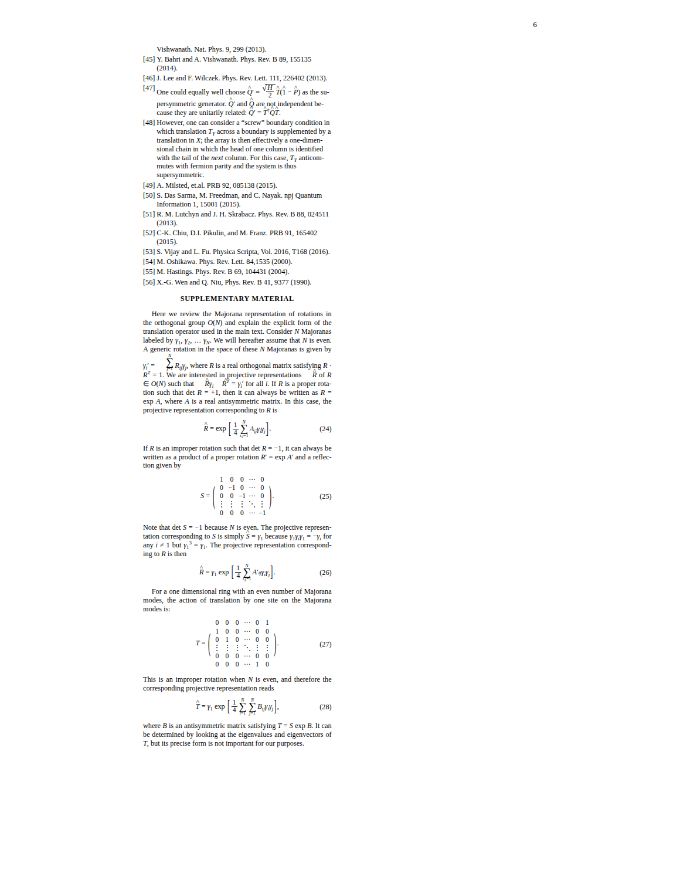6
Vishwanath. Nat. Phys. 9, 299 (2013).
[45] Y. Bahri and A. Vishwanath. Phys. Rev. B 89, 155135 (2014).
[46] J. Lee and F. Wilczek. Phys. Rev. Lett. 111, 226402 (2013).
[47] One could equally well choose ^Q′ = H 2^T(^1 − ^P) as the supersymmetric generator. ^Q′ and ^Q are not independent because they are unitarily related: ^Q′ = ^T†^Q^T.
[48] However, one can consider a “screw” boundary condition in which translation TY across a boundary is supplemented by a translation in X; the array is then effectively a one-dimensional chain in which the head of one column is identified with the tail of the next column. For this case, TY anticommutes with fermion parity and the system is thus supersymmetric.
[49] A. Milsted, et.al. PRB 92, 085138 (2015).
[50] S. Das Sarma, M. Freedman, and C. Nayak. npj Quantum Information 1, 15001 (2015).
[51] R. M. Lutchyn and J. H. Skrabacz. Phys. Rev. B 88, 024511 (2013).
[52] C-K. Chiu, D.I. Pikulin, and M. Franz. PRB 91, 165402 (2015).
[53] S. Vijay and L. Fu. Physica Scripta, Vol. 2016, T168 (2016).
[54] M. Oshikawa. Phys. Rev. Lett. 84,1535 (2000).
[55] M. Hastings. Phys. Rev. B 69, 104431 (2004).
[56] X.-G. Wen and Q. Niu, Phys. Rev. B 41, 9377 (1990).
Supplementary Material
Here we review the Majorana representation of rotations in the orthogonal group O(N) and explain the explicit form of the translation operator used in the main text. Consider N Majoranas labeled by γ1, γ2, … γN. We will hereafter assume that N is even. A generic rotation in the space of these N Majoranas is given by γi′ = N∑j=1 Rij γj, where R is a real orthogonal matrix satisfying R · RT = 1. We are interested in projective representations ^R of R ∈ O(N) such that ^R γi^RT = γi′ for all i. If R is a proper rotation such that det R = +1, then it can always be written as R = exp A, where A is a real antisymmetric matrix. In this case, the projective representation corresponding to R is
^R = exp [ 14 N∑i,j=1 Aij γi γj ]. (24)
If R is an improper rotation such that det R = −1, it can always be written as a product of a proper rotation R′ = exp A′ and a reflection given by
S = (
| 1 | 0 | 0 | ··· | 0 |
| 0 | −1 | 0 | ··· | 0 |
| 0 | 0 | −1 | ··· | 0 |
| ⋮ | ⋮ | ⋮ | ⋱ | ⋮ |
| 0 | 0 | 0 | ··· | −1 |
). (25)
Note that det S = −1 because N is even. The projective representation corresponding to S is simply ^S = γ1 because γ1γi γ1 = −γi for any i ≠ 1 but γ13 = γ1. The projective representation corresponding to R is then
^R = γ1 exp [ 14 N∑i,j=1 A′ijγi γj ]. (26)
For a one dimensional ring with an even number of Majorana modes, the action of translation by one site on the Majorana modes is:
T = (
| 0 | 0 | 0 | ··· | 0 | 1 |
| 1 | 0 | 0 | ··· | 0 | 0 |
| 0 | 1 | 0 | ··· | 0 | 0 |
| ⋮ | ⋮ | ⋮ | ⋱ | ⋮ | ⋮ |
| 0 | 0 | 0 | ··· | 0 | 0 |
| 0 | 0 | 0 | ··· | 1 | 0 |
). (27)
This is an improper rotation when N is even, and therefore the corresponding projective representation reads
^T = γ1 exp [ 14 N∑i=1 N∑j=1 Bij γi γj ], (28)
where B is an antisymmetric matrix satisfying T = S exp B. It can be determined by looking at the eigenvalues and eigenvectors of T, but its precise form is not important for our purposes.